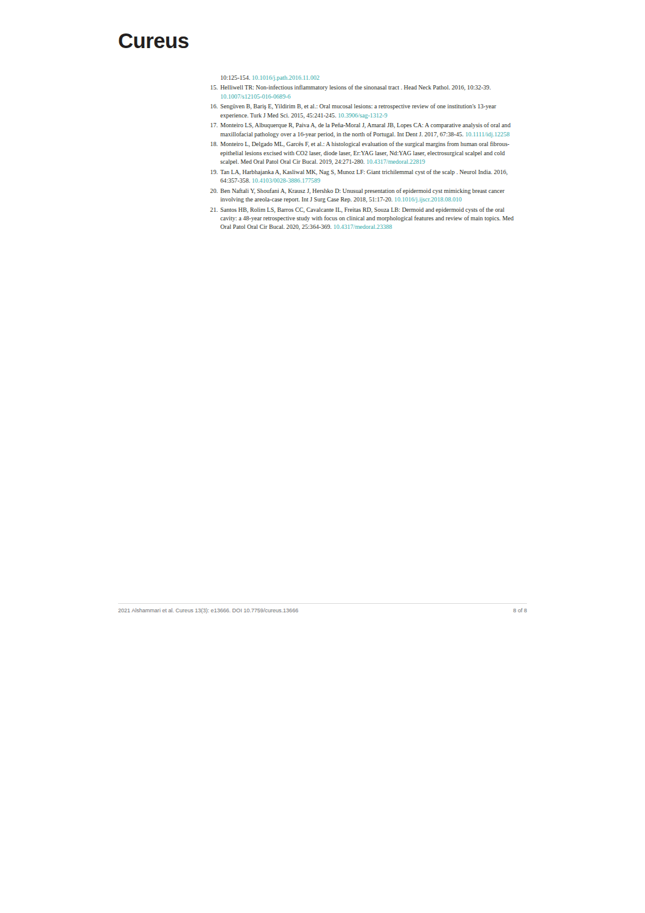Cureus
10:125-154. 10.1016/j.path.2016.11.002
15. Helliwell TR: Non-infectious inflammatory lesions of the sinonasal tract . Head Neck Pathol. 2016, 10:32-39. 10.1007/s12105-016-0689-6
16. Sengüven B, Bariş E, Yildirim B, et al.: Oral mucosal lesions: a retrospective review of one institution's 13-year experience. Turk J Med Sci. 2015, 45:241-245. 10.3906/sag-1312-9
17. Monteiro LS, Albuquerque R, Paiva A, de la Peña-Moral J, Amaral JB, Lopes CA: A comparative analysis of oral and maxillofacial pathology over a 16-year period, in the north of Portugal. Int Dent J. 2017, 67:38-45. 10.1111/idj.12258
18. Monteiro L, Delgado ML, Garcês F, et al.: A histological evaluation of the surgical margins from human oral fibrous-epithelial lesions excised with CO2 laser, diode laser, Er:YAG laser, Nd:YAG laser, electrosurgical scalpel and cold scalpel. Med Oral Patol Oral Cir Bucal. 2019, 24:271-280. 10.4317/medoral.22819
19. Tan LA, Harbhajanka A, Kasliwal MK, Nag S, Munoz LF: Giant trichilemmal cyst of the scalp . Neurol India. 2016, 64:357-358. 10.4103/0028-3886.177589
20. Ben Naftali Y, Shoufani A, Krausz J, Hershko D: Unusual presentation of epidermoid cyst mimicking breast cancer involving the areola-case report. Int J Surg Case Rep. 2018, 51:17-20. 10.1016/j.ijscr.2018.08.010
21. Santos HB, Rolim LS, Barros CC, Cavalcante IL, Freitas RD, Souza LB: Dermoid and epidermoid cysts of the oral cavity: a 48-year retrospective study with focus on clinical and morphological features and review of main topics. Med Oral Patol Oral Cir Bucal. 2020, 25:364-369. 10.4317/medoral.23388
2021 Alshammari et al. Cureus 13(3): e13666. DOI 10.7759/cureus.13666
8 of 8